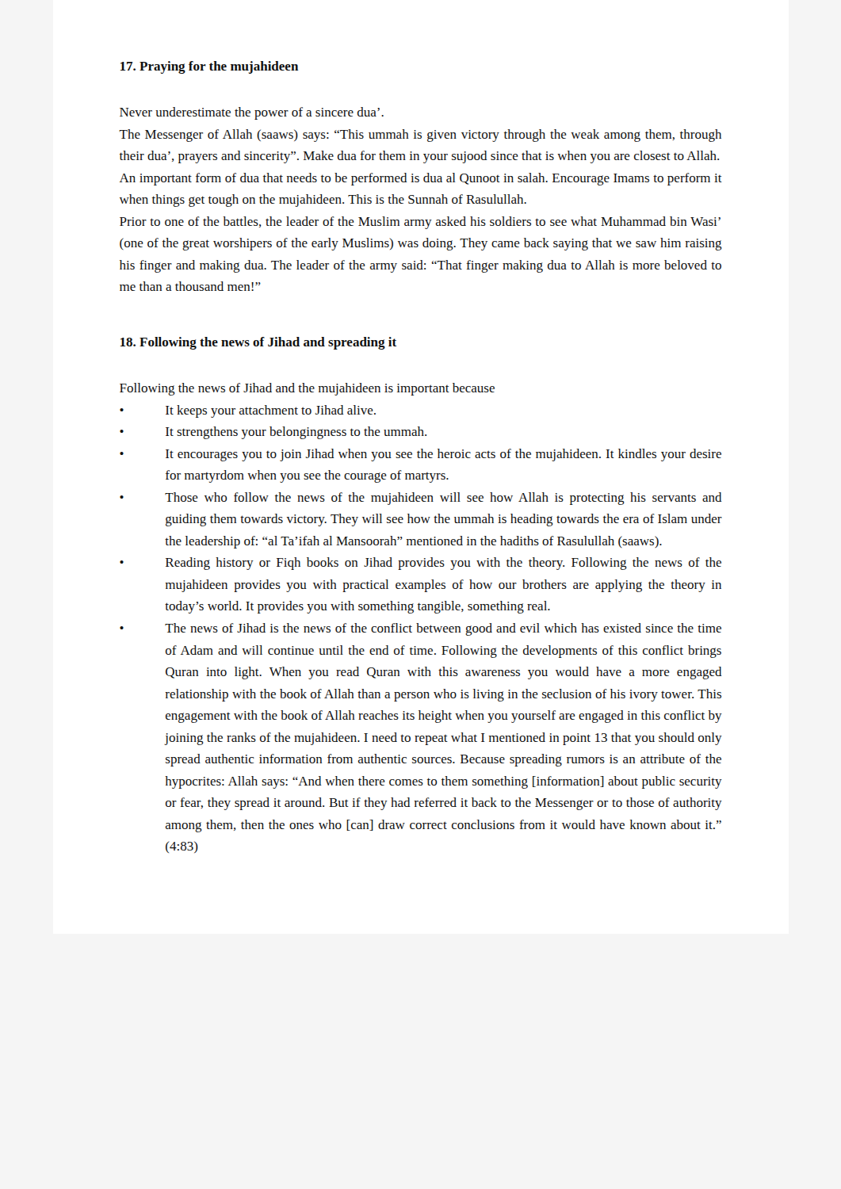17. Praying for the mujahideen
Never underestimate the power of a sincere dua’.
The Messenger of Allah (saaws) says: “This ummah is given victory through the weak among them, through their dua’, prayers and sincerity”. Make dua for them in your sujood since that is when you are closest to Allah.
An important form of dua that needs to be performed is dua al Qunoot in salah. Encourage Imams to perform it when things get tough on the mujahideen. This is the Sunnah of Rasulullah.
Prior to one of the battles, the leader of the Muslim army asked his soldiers to see what Muhammad bin Wasi’ (one of the great worshipers of the early Muslims) was doing. They came back saying that we saw him raising his finger and making dua. The leader of the army said: “That finger making dua to Allah is more beloved to me than a thousand men!”
18. Following the news of Jihad and spreading it
Following the news of Jihad and the mujahideen is important because
It keeps your attachment to Jihad alive.
It strengthens your belongingness to the ummah.
It encourages you to join Jihad when you see the heroic acts of the mujahideen. It kindles your desire for martyrdom when you see the courage of martyrs.
Those who follow the news of the mujahideen will see how Allah is protecting his servants and guiding them towards victory. They will see how the ummah is heading towards the era of Islam under the leadership of: “al Ta’ifah al Mansoorah” mentioned in the hadiths of Rasulullah (saaws).
Reading history or Fiqh books on Jihad provides you with the theory. Following the news of the mujahideen provides you with practical examples of how our brothers are applying the theory in today’s world. It provides you with something tangible, something real.
The news of Jihad is the news of the conflict between good and evil which has existed since the time of Adam and will continue until the end of time. Following the developments of this conflict brings Quran into light. When you read Quran with this awareness you would have a more engaged relationship with the book of Allah than a person who is living in the seclusion of his ivory tower. This engagement with the book of Allah reaches its height when you yourself are engaged in this conflict by joining the ranks of the mujahideen. I need to repeat what I mentioned in point 13 that you should only spread authentic information from authentic sources. Because spreading rumors is an attribute of the hypocrites: Allah says: “And when there comes to them something [information] about public security or fear, they spread it around. But if they had referred it back to the Messenger or to those of authority among them, then the ones who [can] draw correct conclusions from it would have known about it.” (4:83)